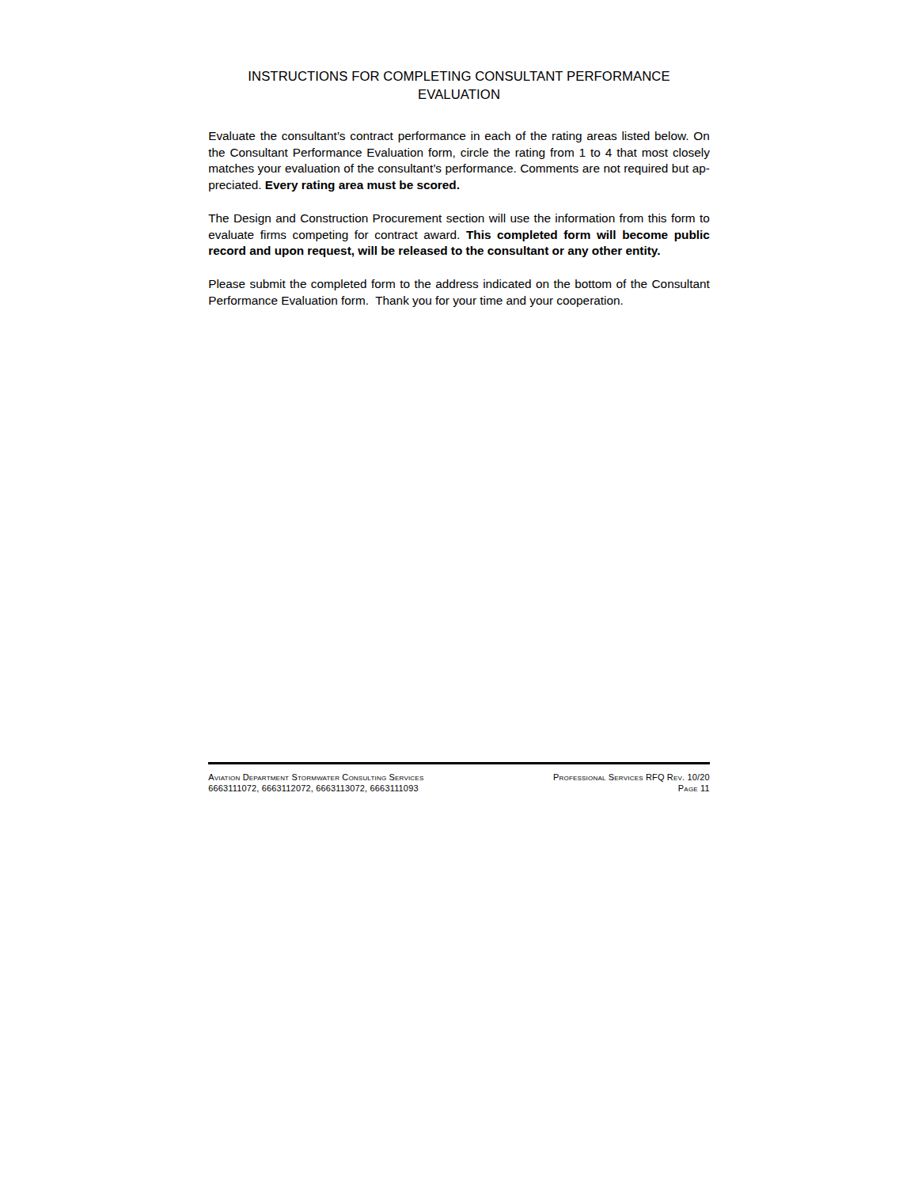INSTRUCTIONS FOR COMPLETING CONSULTANT PERFORMANCE EVALUATION
Evaluate the consultant’s contract performance in each of the rating areas listed below. On the Consultant Performance Evaluation form, circle the rating from 1 to 4 that most closely matches your evaluation of the consultant’s performance. Comments are not required but appreciated. Every rating area must be scored.
The Design and Construction Procurement section will use the information from this form to evaluate firms competing for contract award. This completed form will become public record and upon request, will be released to the consultant or any other entity.
Please submit the completed form to the address indicated on the bottom of the Consultant Performance Evaluation form. Thank you for your time and your cooperation.
| Aviation Department Stormwater Consulting Services | Professional Services RFQ Rev. 10/20 |
| 6663111072, 6663112072, 6663113072, 6663111093 | Page 11 |